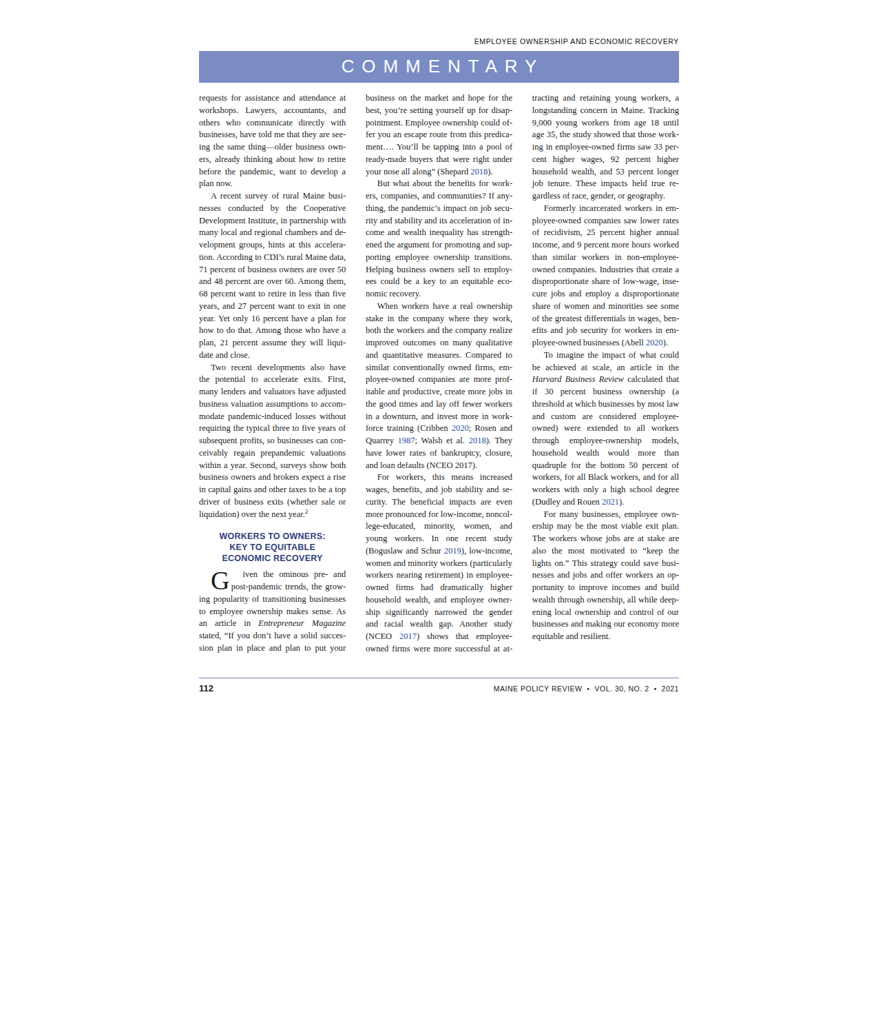Employee Ownership and Economic Recovery
COMMENTARY
requests for assistance and attendance at workshops. Lawyers, accountants, and others who communicate directly with businesses, have told me that they are seeing the same thing—older business owners, already thinking about how to retire before the pandemic, want to develop a plan now.
A recent survey of rural Maine businesses conducted by the Cooperative Development Institute, in partnership with many local and regional chambers and development groups, hints at this acceleration. According to CDI’s rural Maine data, 71 percent of business owners are over 50 and 48 percent are over 60. Among them, 68 percent want to retire in less than five years, and 27 percent want to exit in one year. Yet only 16 percent have a plan for how to do that. Among those who have a plan, 21 percent assume they will liquidate and close.
Two recent developments also have the potential to accelerate exits. First, many lenders and valuators have adjusted business valuation assumptions to accommodate pandemic-induced losses without requiring the typical three to five years of subsequent profits, so businesses can conceivably regain prepandemic valuations within a year. Second, surveys show both business owners and brokers expect a rise in capital gains and other taxes to be a top driver of business exits (whether sale or liquidation) over the next year.2
Workers to Owners:
Key to Equitable
Economic Recovery
Given the ominous pre- and post-pandemic trends, the growing popularity of transitioning businesses to employee ownership makes sense. As an article in Entrepreneur Magazine stated, “If you don’t have a solid succession plan in place and plan to put your business on the market and hope for the best, you’re setting yourself up for disappointment. Employee ownership could offer you an escape route from this predicament…. You’ll be tapping into a pool of ready-made buyers that were right under your nose all along” (Shepard 2018).
But what about the benefits for workers, companies, and communities? If anything, the pandemic’s impact on job security and stability and its acceleration of income and wealth inequality has strengthened the argument for promoting and supporting employee ownership transitions. Helping business owners sell to employees could be a key to an equitable economic recovery.
When workers have a real ownership stake in the company where they work, both the workers and the company realize improved outcomes on many qualitative and quantitative measures. Compared to similar conventionally owned firms, employee-owned companies are more profitable and productive, create more jobs in the good times and lay off fewer workers in a downturn, and invest more in workforce training (Cribben 2020; Rosen and Quarrey 1987; Walsh et al. 2018). They have lower rates of bankruptcy, closure, and loan defaults (NCEO 2017).
For workers, this means increased wages, benefits, and job stability and security. The beneficial impacts are even more pronounced for low-income, noncollege-educated, minority, women, and young workers. In one recent study (Boguslaw and Schur 2019), low-income, women and minority workers (particularly workers nearing retirement) in employee-owned firms had dramatically higher household wealth, and employee ownership significantly narrowed the gender and racial wealth gap. Another study (NCEO 2017) shows that employee-owned firms were more successful at attracting and retaining young workers, a longstanding concern in Maine. Tracking 9,000 young workers from age 18 until age 35, the study showed that those working in employee-owned firms saw 33 percent higher wages, 92 percent higher household wealth, and 53 percent longer job tenure. These impacts held true regardless of race, gender, or geography.
Formerly incarcerated workers in employee-owned companies saw lower rates of recidivism, 25 percent higher annual income, and 9 percent more hours worked than similar workers in non-employee-owned companies. Industries that create a disproportionate share of low-wage, insecure jobs and employ a disproportionate share of women and minorities see some of the greatest differentials in wages, benefits and job security for workers in employee-owned businesses (Abell 2020).
To imagine the impact of what could be achieved at scale, an article in the Harvard Business Review calculated that if 30 percent business ownership (a threshold at which businesses by most law and custom are considered employee-owned) were extended to all workers through employee-ownership models, household wealth would more than quadruple for the bottom 50 percent of workers, for all Black workers, and for all workers with only a high school degree (Dudley and Rouen 2021).
For many businesses, employee ownership may be the most viable exit plan. The workers whose jobs are at stake are also the most motivated to “keep the lights on.” This strategy could save businesses and jobs and offer workers an opportunity to improve incomes and build wealth through ownership, all while deepening local ownership and control of our businesses and making our economy more equitable and resilient.
112 Maine Policy Review • Vol. 30, No. 2 • 2021